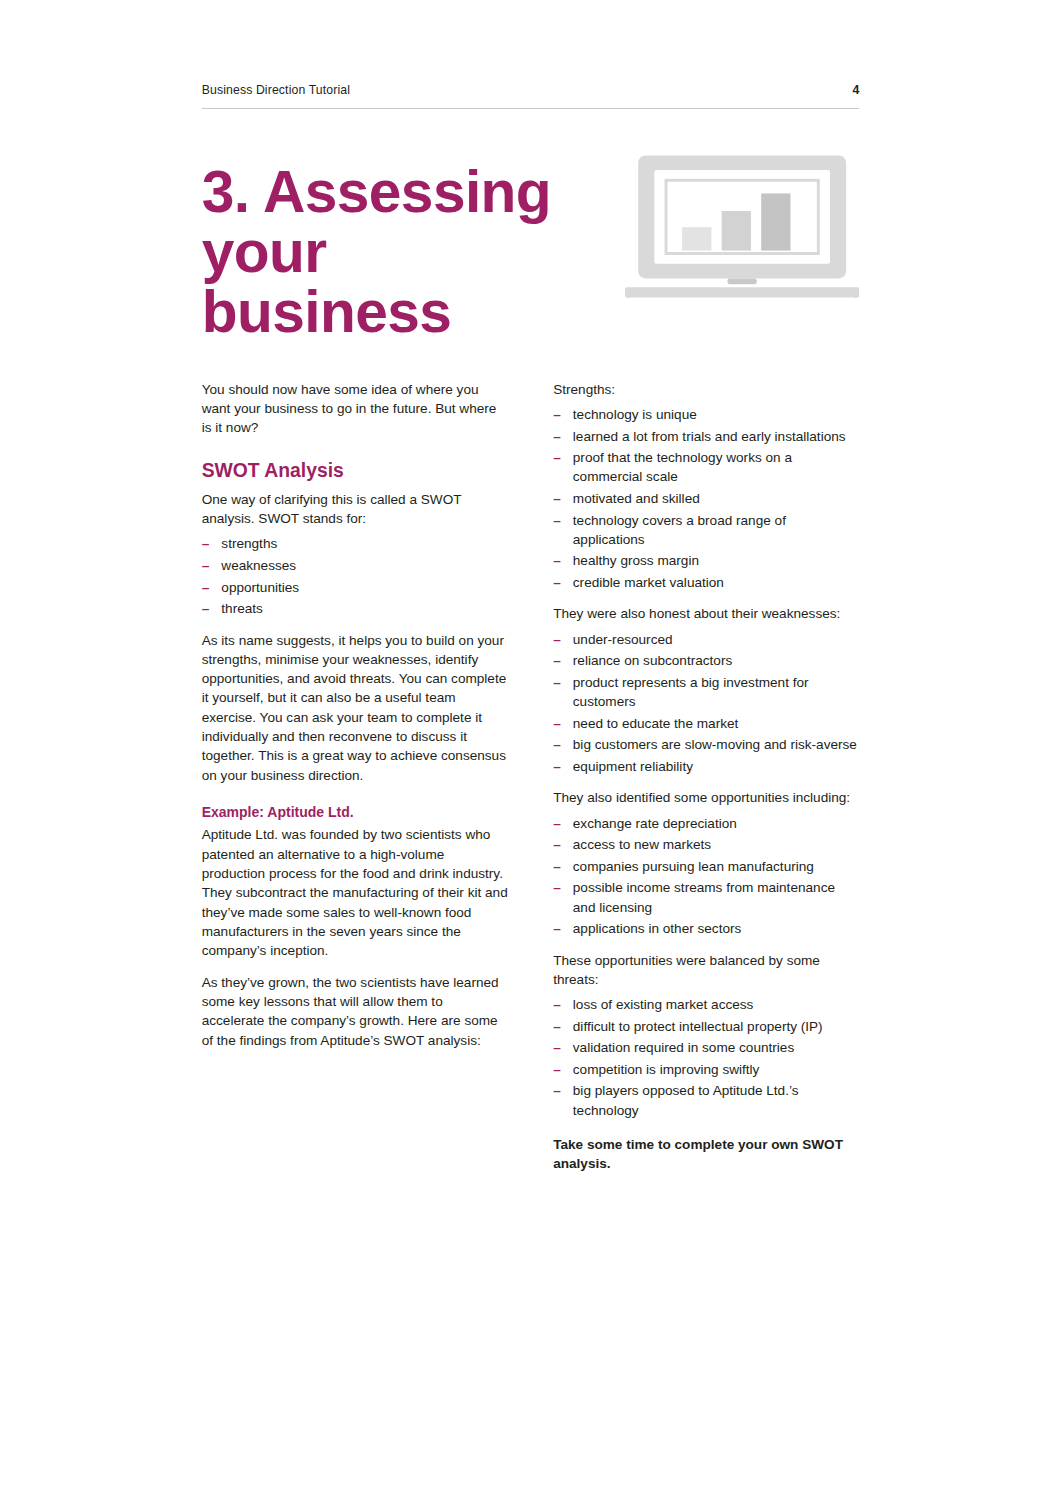Business Direction Tutorial
4
3. Assessing
your business
You should now have some idea of where you want your business to go in the future. But where is it now?
SWOT Analysis
One way of clarifying this is called a SWOT analysis. SWOT stands for:
strengths
weaknesses
opportunities
threats
As its name suggests, it helps you to build on your strengths, minimise your weaknesses, identify opportunities, and avoid threats. You can complete it yourself, but it can also be a useful team exercise. You can ask your team to complete it individually and then reconvene to discuss it together. This is a great way to achieve consensus on your business direction.
Example: Aptitude Ltd.
Aptitude Ltd. was founded by two scientists who patented an alternative to a high-volume production process for the food and drink industry. They subcontract the manufacturing of their kit and they’ve made some sales to well-known food manufacturers in the seven years since the company’s inception.
As they’ve grown, the two scientists have learned some key lessons that will allow them to accelerate the company’s growth. Here are some of the findings from Aptitude’s SWOT analysis:
Strengths:
technology is unique
learned a lot from trials and early installations
proof that the technology works on a commercial scale
motivated and skilled
technology covers a broad range of applications
healthy gross margin
credible market valuation
They were also honest about their weaknesses:
under-resourced
reliance on subcontractors
product represents a big investment for customers
need to educate the market
big customers are slow-moving and risk-averse
equipment reliability
They also identified some opportunities including:
exchange rate depreciation
access to new markets
companies pursuing lean manufacturing
possible income streams from maintenance and licensing
applications in other sectors
These opportunities were balanced by some threats:
loss of existing market access
difficult to protect intellectual property (IP)
validation required in some countries
competition is improving swiftly
big players opposed to Aptitude Ltd.’s technology
Take some time to complete your own SWOT analysis.